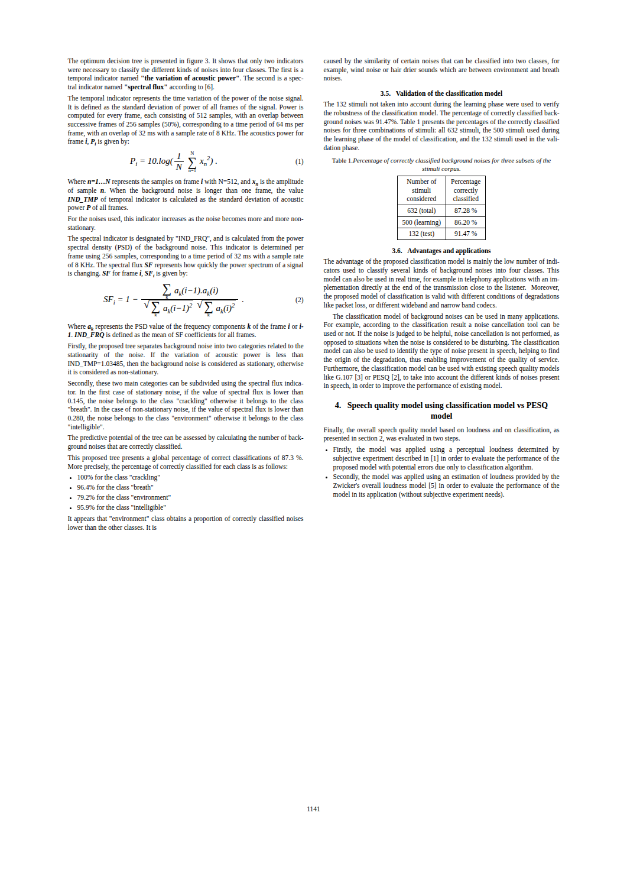The optimum decision tree is presented in figure 3. It shows that only two indicators were necessary to classify the different kinds of noises into four classes. The first is a temporal indicator named "the variation of acoustic power". The second is a spectral indicator named "spectral flux" according to [6].
The temporal indicator represents the time variation of the power of the noise signal. It is defined as the standard deviation of power of all frames of the signal. Power is computed for every frame, each consisting of 512 samples, with an overlap between successive frames of 256 samples (50%), corresponding to a time period of 64 ms per frame, with an overlap of 32 ms with a sample rate of 8 KHz. The acoustics power for frame i, Pi is given by:
Pi = 10.log(1 N N∑n=1 xn2) .
(1)
Where n=1…N represents the samples on frame i with N=512, and xn is the amplitude of sample n. When the background noise is longer than one frame, the value IND_TMP of temporal indicator is calculated as the standard deviation of acoustic power P of all frames.
For the noises used, this indicator increases as the noise becomes more and more non-stationary.
The spectral indicator is designated by "IND_FRQ", and is calculated from the power spectral density (PSD) of the background noise. This indicator is determined per frame using 256 samples, corresponding to a time period of 32 ms with a sample rate of 8 KHz. The spectral flux SF represents how quickly the power spectrum of a signal is changing. SF for frame i, SFi is given by:
SFi = 1 − ∑k ak(i−1).ak(i) ∑k ak(i−1)2 ∑k ak(i)2 .
(2)
Where ak represents the PSD value of the frequency components k of the frame i or i-1. IND_FRQ is defined as the mean of SF coefficients for all frames.
Firstly, the proposed tree separates background noise into two categories related to the stationarity of the noise. If the variation of acoustic power is less than IND_TMP=1.03485, then the background noise is considered as stationary, otherwise it is considered as non-stationary.
Secondly, these two main categories can be subdivided using the spectral flux indicator. In the first case of stationary noise, if the value of spectral flux is lower than 0.145, the noise belongs to the class "crackling" otherwise it belongs to the class "breath". In the case of non-stationary noise, if the value of spectral flux is lower than 0.280, the noise belongs to the class "environment" otherwise it belongs to the class "intelligible".
The predictive potential of the tree can be assessed by calculating the number of background noises that are correctly classified.
This proposed tree presents a global percentage of correct classifications of 87.3 %. More precisely, the percentage of correctly classified for each class is as follows:
100% for the class "crackling"
96.4% for the class "breath"
79.2% for the class "environment"
95.9% for the class "intelligible"
It appears that "environment" class obtains a proportion of correctly classified noises lower than the other classes. It is
caused by the similarity of certain noises that can be classified into two classes, for example, wind noise or hair drier sounds which are between environment and breath noises.
3.5. Validation of the classification model
The 132 stimuli not taken into account during the learning phase were used to verify the robustness of the classification model. The percentage of correctly classified background noises was 91.47%. Table 1 presents the percentages of the correctly classified noises for three combinations of stimuli: all 632 stimuli, the 500 stimuli used during the learning phase of the model of classification, and the 132 stimuli used in the validation phase.
Table 1. Percentage of correctly classified background noises for three subsets of the stimuli corpus.
| Number of stimuli considered | Percentage correctly classified |
| --- | --- |
| 632 (total) | 87.28 % |
| 500 (learning) | 86.20 % |
| 132 (test) | 91.47 % |
3.6. Advantages and applications
The advantage of the proposed classification model is mainly the low number of indicators used to classify several kinds of background noises into four classes. This model can also be used in real time, for example in telephony applications with an implementation directly at the end of the transmission close to the listener. Moreover, the proposed model of classification is valid with different conditions of degradations like packet loss, or different wideband and narrow band codecs.
The classification model of background noises can be used in many applications. For example, according to the classification result a noise cancellation tool can be used or not. If the noise is judged to be helpful, noise cancellation is not performed, as opposed to situations when the noise is considered to be disturbing. The classification model can also be used to identify the type of noise present in speech, helping to find the origin of the degradation, thus enabling improvement of the quality of service. Furthermore, the classification model can be used with existing speech quality models like G.107 [3] or PESQ [2], to take into account the different kinds of noises present in speech, in order to improve the performance of existing model.
4. Speech quality model using classification model vs PESQ model
Finally, the overall speech quality model based on loudness and on classification, as presented in section 2, was evaluated in two steps.
Firstly, the model was applied using a perceptual loudness determined by subjective experiment described in [1] in order to evaluate the performance of the proposed model with potential errors due only to classification algorithm.
Secondly, the model was applied using an estimation of loudness provided by the Zwicker's overall loudness model [5] in order to evaluate the performance of the model in its application (without subjective experiment needs).
1141